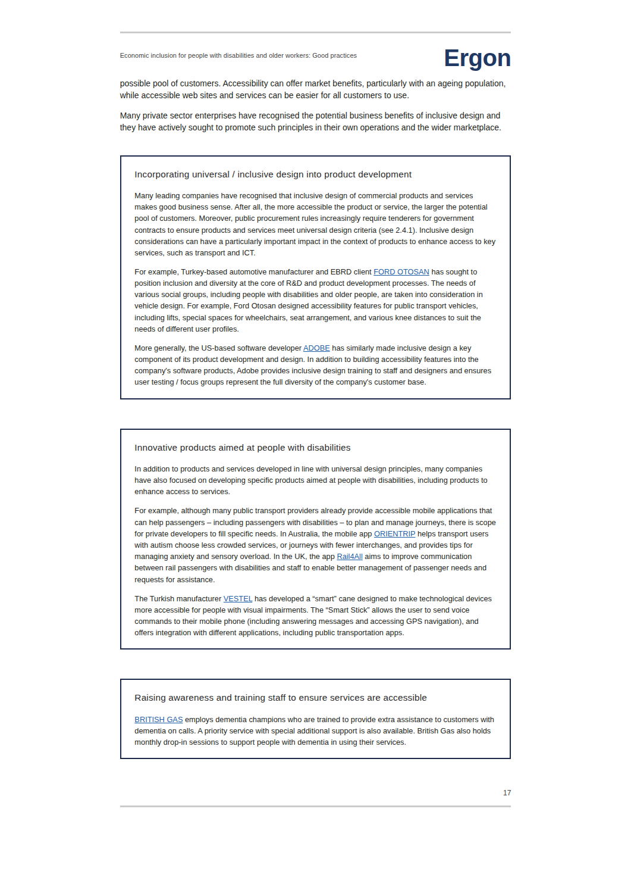Economic inclusion for people with disabilities and older workers: Good practices
Ergon
possible pool of customers. Accessibility can offer market benefits, particularly with an ageing population, while accessible web sites and services can be easier for all customers to use.
Many private sector enterprises have recognised the potential business benefits of inclusive design and they have actively sought to promote such principles in their own operations and the wider marketplace.
Incorporating universal / inclusive design into product development
Many leading companies have recognised that inclusive design of commercial products and services makes good business sense. After all, the more accessible the product or service, the larger the potential pool of customers. Moreover, public procurement rules increasingly require tenderers for government contracts to ensure products and services meet universal design criteria (see 2.4.1). Inclusive design considerations can have a particularly important impact in the context of products to enhance access to key services, such as transport and ICT.
For example, Turkey-based automotive manufacturer and EBRD client FORD OTOSAN has sought to position inclusion and diversity at the core of R&D and product development processes. The needs of various social groups, including people with disabilities and older people, are taken into consideration in vehicle design. For example, Ford Otosan designed accessibility features for public transport vehicles, including lifts, special spaces for wheelchairs, seat arrangement, and various knee distances to suit the needs of different user profiles.
More generally, the US-based software developer ADOBE has similarly made inclusive design a key component of its product development and design. In addition to building accessibility features into the company's software products, Adobe provides inclusive design training to staff and designers and ensures user testing / focus groups represent the full diversity of the company's customer base.
Innovative products aimed at people with disabilities
In addition to products and services developed in line with universal design principles, many companies have also focused on developing specific products aimed at people with disabilities, including products to enhance access to services.
For example, although many public transport providers already provide accessible mobile applications that can help passengers – including passengers with disabilities – to plan and manage journeys, there is scope for private developers to fill specific needs. In Australia, the mobile app ORIENTRIP helps transport users with autism choose less crowded services, or journeys with fewer interchanges, and provides tips for managing anxiety and sensory overload. In the UK, the app Rail4All aims to improve communication between rail passengers with disabilities and staff to enable better management of passenger needs and requests for assistance.
The Turkish manufacturer VESTEL has developed a “smart” cane designed to make technological devices more accessible for people with visual impairments. The “Smart Stick” allows the user to send voice commands to their mobile phone (including answering messages and accessing GPS navigation), and offers integration with different applications, including public transportation apps.
Raising awareness and training staff to ensure services are accessible
BRITISH GAS employs dementia champions who are trained to provide extra assistance to customers with dementia on calls. A priority service with special additional support is also available. British Gas also holds monthly drop-in sessions to support people with dementia in using their services.
17